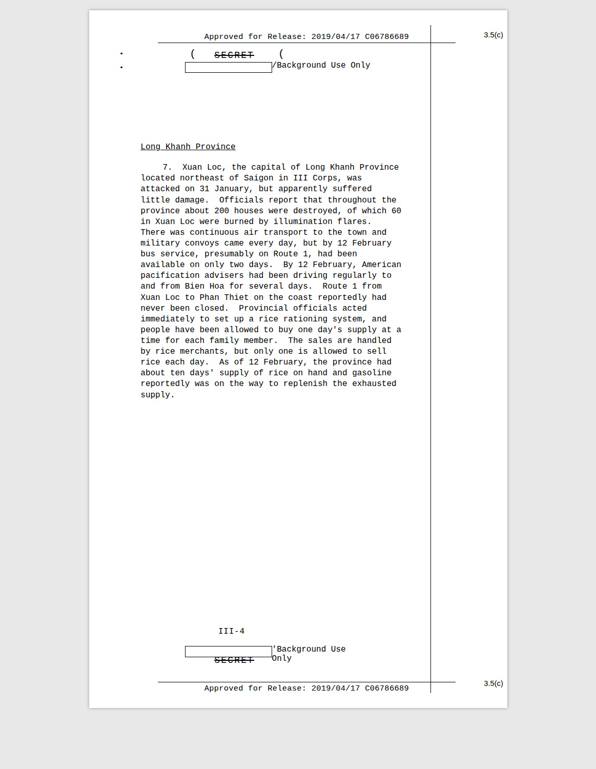Approved for Release: 2019/04/17 C06786689
3.5(c)
3.5(c)
• • ( SECRET ( /Background Use Only
Long Khanh Province
7. Xuan Loc, the capital of Long Khanh Province located northeast of Saigon in III Corps, was attacked on 31 January, but apparently suffered little damage. Officials report that throughout the province about 200 houses were destroyed, of which 60 in Xuan Loc were burned by illumination flares. There was continuous air transport to the town and military convoys came every day, but by 12 February bus service, presumably on Route 1, had been available on only two days. By 12 February, American pacification advisers had been driving regularly to and from Bien Hoa for several days. Route 1 from Xuan Loc to Phan Thiet on the coast reportedly had never been closed. Provincial officials acted immediately to set up a rice rationing system, and people have been allowed to buy one day's supply at a time for each family member. The sales are handled by rice merchants, but only one is allowed to sell rice each day. As of 12 February, the province had about ten days' supply of rice on hand and gasoline reportedly was on the way to replenish the exhausted supply.
III-4
'Background Use Only SECRET
Approved for Release: 2019/04/17 C06786689